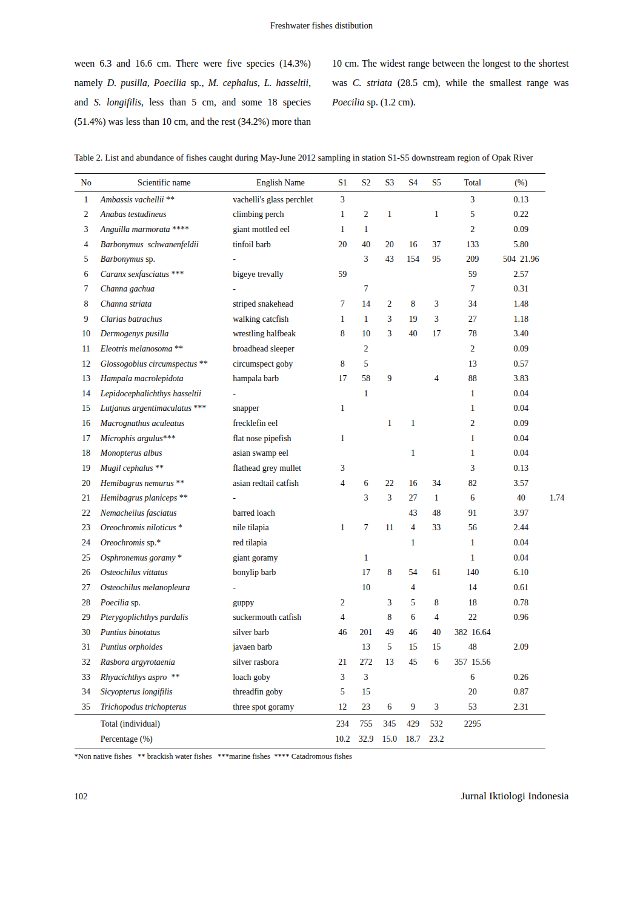Freshwater fishes distibution
ween 6.3 and 16.6 cm. There were five species (14.3%) namely D. pusilla, Poecilia sp., M. cephalus, L. hasseltii, and S. longifilis, less than 5 cm, and some 18 species (51.4%) was less than 10 cm, and the rest (34.2%) more than 10 cm. The widest range between the longest to the shortest was C. striata (28.5 cm), while the smallest range was Poecilia sp. (1.2 cm).
Table 2. List and abundance of fishes caught during May-June 2012 sampling in station S1-S5 downstream region of Opak River
| No | Scientific name | English Name | S1 | S2 | S3 | S4 | S5 | Total | (%) |
| --- | --- | --- | --- | --- | --- | --- | --- | --- | --- |
| 1 | Ambassis vachellii ** | vachelli's glass perchlet | 3 | | | | | 3 | 0.13 |
| 2 | Anabas testudineus | climbing perch | 1 | 2 | 1 | | 1 | 5 | 0.22 |
| 3 | Anguilla marmorata **** | giant mottled eel | 1 | 1 | | | | 2 | 0.09 |
| 4 | Barbonymus schwanenfeldii | tinfoil barb | 20 | 40 | 20 | 16 | 37 | 133 | 5.80 |
| 5 | Barbonymus sp. | - | | 3 | 43 | 154 | 95 | 209 | 504 21.96 |
| 6 | Caranx sexfasciatus *** | bigeye trevally | 59 | | | | | 59 | 2.57 |
| 7 | Channa gachua | - | | 7 | | | | 7 | 0.31 |
| 8 | Channa striata | striped snakehead | 7 | 14 | 2 | 8 | 3 | 34 | 1.48 |
| 9 | Clarias batrachus | walking catcfish | 1 | 1 | 3 | 19 | 3 | 27 | 1.18 |
| 10 | Dermogenys pusilla | wrestling halfbeak | 8 | 10 | 3 | 40 | 17 | 78 | 3.40 |
| 11 | Eleotris melanosoma ** | broadhead sleeper | | 2 | | | | 2 | 0.09 |
| 12 | Glossogobius circumspectus ** | circumspect goby | 8 | 5 | | | | 13 | 0.57 |
| 13 | Hampala macrolepidota | hampala barb | 17 | 58 | 9 | | 4 | 88 | 3.83 |
| 14 | Lepidocephalichthys hasseltii | - | | 1 | | | | 1 | 0.04 |
| 15 | Lutjanus argentimaculatus *** | snapper | 1 | | | | | 1 | 0.04 |
| 16 | Macrognathus aculeatus | frecklefin eel | | | 1 | 1 | | 2 | 0.09 |
| 17 | Microphis argulus *** | flat nose pipefish | 1 | | | | | 1 | 0.04 |
| 18 | Monopterus albus | asian swamp eel | | | | 1 | | 1 | 0.04 |
| 19 | Mugil cephalus ** | flathead grey mullet | 3 | | | | | 3 | 0.13 |
| 20 | Hemibagrus nemurus ** | asian redtail catfish | 4 | 6 | 22 | 16 | 34 | 82 | 3.57 |
| 21 | Hemibagrus planiceps ** | - | | 3 | 3 | 27 | 1 | 6 | 40 | 1.74 |
| 22 | Nemacheilus fasciatus | barred loach | | | | 43 | 48 | 91 | 3.97 |
| 23 | Oreochromis niloticus * | nile tilapia | 1 | 7 | 11 | 4 | 33 | 56 | 2.44 |
| 24 | Oreochromis sp.* | red tilapia | | | | 1 | | 1 | 0.04 |
| 25 | Osphronemus goramy * | giant goramy | | 1 | | | | 1 | 0.04 |
| 26 | Osteochilus vittatus | bonylip barb | | 17 | 8 | 54 | 61 | 140 | 6.10 |
| 27 | Osteochilus melanopleura | - | | 10 | | 4 | | 14 | 0.61 |
| 28 | Poecilia sp. | guppy | 2 | | 3 | 5 | 8 | 18 | 0.78 |
| 29 | Pterygoplichthys pardalis | suckermouth catfish | 4 | | 8 | 6 | 4 | 22 | 0.96 |
| 30 | Puntius binotatus | silver barb | 46 | 201 | 49 | 46 | 40 | 382 16.64 |
| 31 | Puntius orphoides | javaen barb | | 13 | 5 | 15 | 15 | 48 | 2.09 |
| 32 | Rasbora argyrotaenia | silver rasbora | 21 | 272 | 13 | 45 | 6 | 357 15.56 |
| 33 | Rhyacichthys aspro ** | loach goby | 3 | 3 | | | | 6 | 0.26 |
| 34 | Sicyopterus longifilis | threadfin goby | 5 | 15 | | | | 20 | 0.87 |
| 35 | Trichopodus trichopterus | three spot goramy | 12 | 23 | 6 | 9 | 3 | 53 | 2.31 |
| | Total (individual) | 234 | 755 | 345 | 429 | 532 | 2295 | |
| | Percentage (%) | 10.2 | 32.9 | 15.0 | 18.7 | 23.2 | | |
*Non native fishes ** brackish water fishes ***marine fishes **** Catadromous fishes
102 Jurnal Iktiologi Indonesia